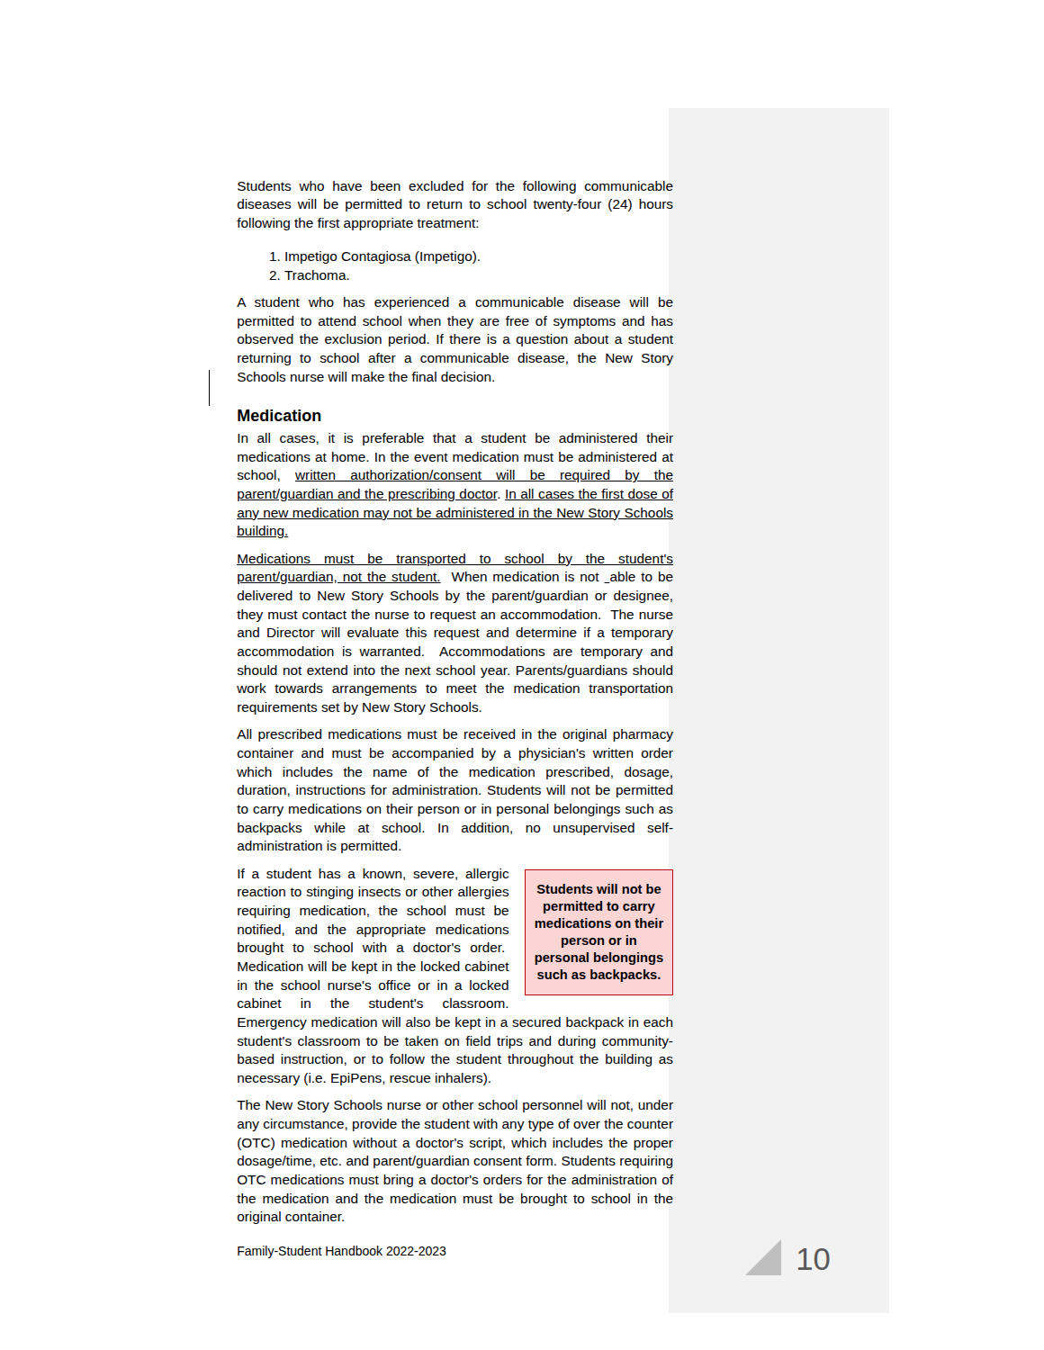Students who have been excluded for the following communicable diseases will be permitted to return to school twenty-four (24) hours following the first appropriate treatment:
Impetigo Contagiosa (Impetigo).
Trachoma.
A student who has experienced a communicable disease will be permitted to attend school when they are free of symptoms and has observed the exclusion period. If there is a question about a student returning to school after a communicable disease, the New Story Schools nurse will make the final decision.
Medication
In all cases, it is preferable that a student be administered their medications at home. In the event medication must be administered at school, written authorization/consent will be required by the parent/guardian and the prescribing doctor. In all cases the first dose of any new medication may not be administered in the New Story Schools building.
Medications must be transported to school by the student's parent/guardian, not the student. When medication is not able to be delivered to New Story Schools by the parent/guardian or designee, they must contact the nurse to request an accommodation. The nurse and Director will evaluate this request and determine if a temporary accommodation is warranted. Accommodations are temporary and should not extend into the next school year. Parents/guardians should work towards arrangements to meet the medication transportation requirements set by New Story Schools.
All prescribed medications must be received in the original pharmacy container and must be accompanied by a physician's written order which includes the name of the medication prescribed, dosage, duration, instructions for administration. Students will not be permitted to carry medications on their person or in personal belongings such as backpacks while at school. In addition, no unsupervised self-administration is permitted.
Students will not be permitted to carry medications on their person or in personal belongings such as backpacks.
If a student has a known, severe, allergic reaction to stinging insects or other allergies requiring medication, the school must be notified, and the appropriate medications brought to school with a doctor's order. Medication will be kept in the locked cabinet in the school nurse's office or in a locked cabinet in the student's classroom. Emergency medication will also be kept in a secured backpack in each student's classroom to be taken on field trips and during community-based instruction, or to follow the student throughout the building as necessary (i.e. EpiPens, rescue inhalers).
The New Story Schools nurse or other school personnel will not, under any circumstance, provide the student with any type of over the counter (OTC) medication without a doctor's script, which includes the proper dosage/time, etc. and parent/guardian consent form. Students requiring OTC medications must bring a doctor's orders for the administration of the medication and the medication must be brought to school in the original container.
Family-Student Handbook 2022-2023
10